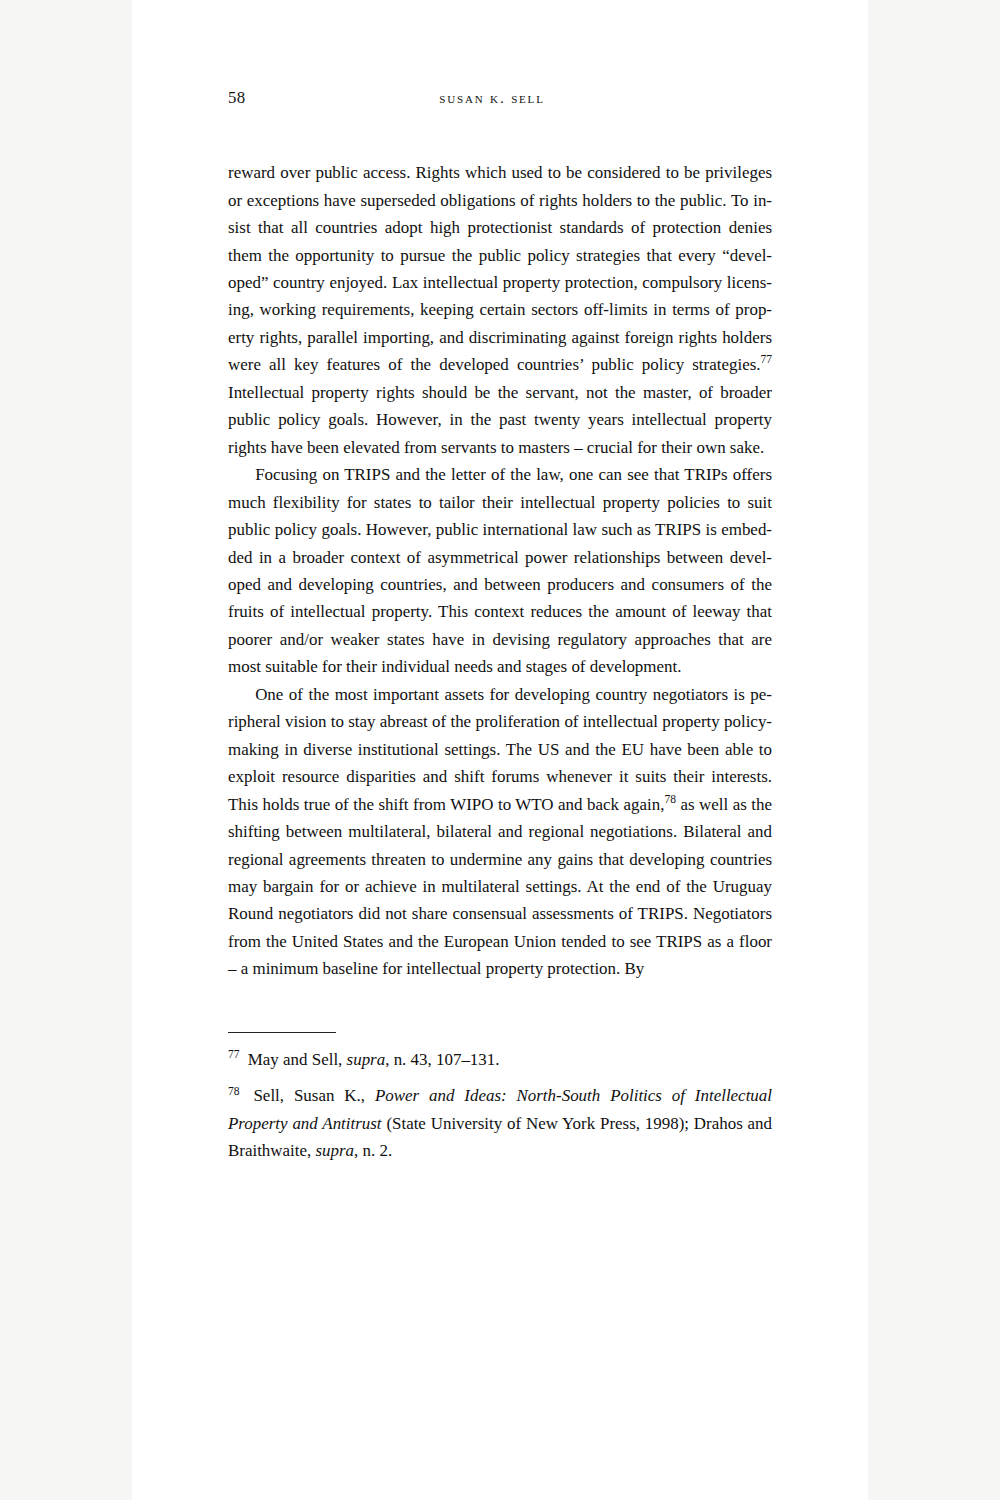58 Susan K. Sell
reward over public access. Rights which used to be considered to be privileges or exceptions have superseded obligations of rights holders to the public. To insist that all countries adopt high protectionist standards of protection denies them the opportunity to pursue the public policy strategies that every “developed” country enjoyed. Lax intellectual property protection, compulsory licensing, working requirements, keeping certain sectors off-limits in terms of property rights, parallel importing, and discriminating against foreign rights holders were all key features of the developed countries’ public policy strategies.77 Intellectual property rights should be the servant, not the master, of broader public policy goals. However, in the past twenty years intellectual property rights have been elevated from servants to masters – crucial for their own sake.
Focusing on TRIPS and the letter of the law, one can see that TRIPs offers much flexibility for states to tailor their intellectual property policies to suit public policy goals. However, public international law such as TRIPS is embedded in a broader context of asymmetrical power relationships between developed and developing countries, and between producers and consumers of the fruits of intellectual property. This context reduces the amount of leeway that poorer and/or weaker states have in devising regulatory approaches that are most suitable for their individual needs and stages of development.
One of the most important assets for developing country negotiators is peripheral vision to stay abreast of the proliferation of intellectual property policymaking in diverse institutional settings. The US and the EU have been able to exploit resource disparities and shift forums whenever it suits their interests. This holds true of the shift from WIPO to WTO and back again,78 as well as the shifting between multilateral, bilateral and regional negotiations. Bilateral and regional agreements threaten to undermine any gains that developing countries may bargain for or achieve in multilateral settings. At the end of the Uruguay Round negotiators did not share consensual assessments of TRIPS. Negotiators from the United States and the European Union tended to see TRIPS as a floor – a minimum baseline for intellectual property protection. By
77 May and Sell, supra, n. 43, 107–131.
78 Sell, Susan K., Power and Ideas: North-South Politics of Intellectual Property and Antitrust (State University of New York Press, 1998); Drahos and Braithwaite, supra, n. 2.